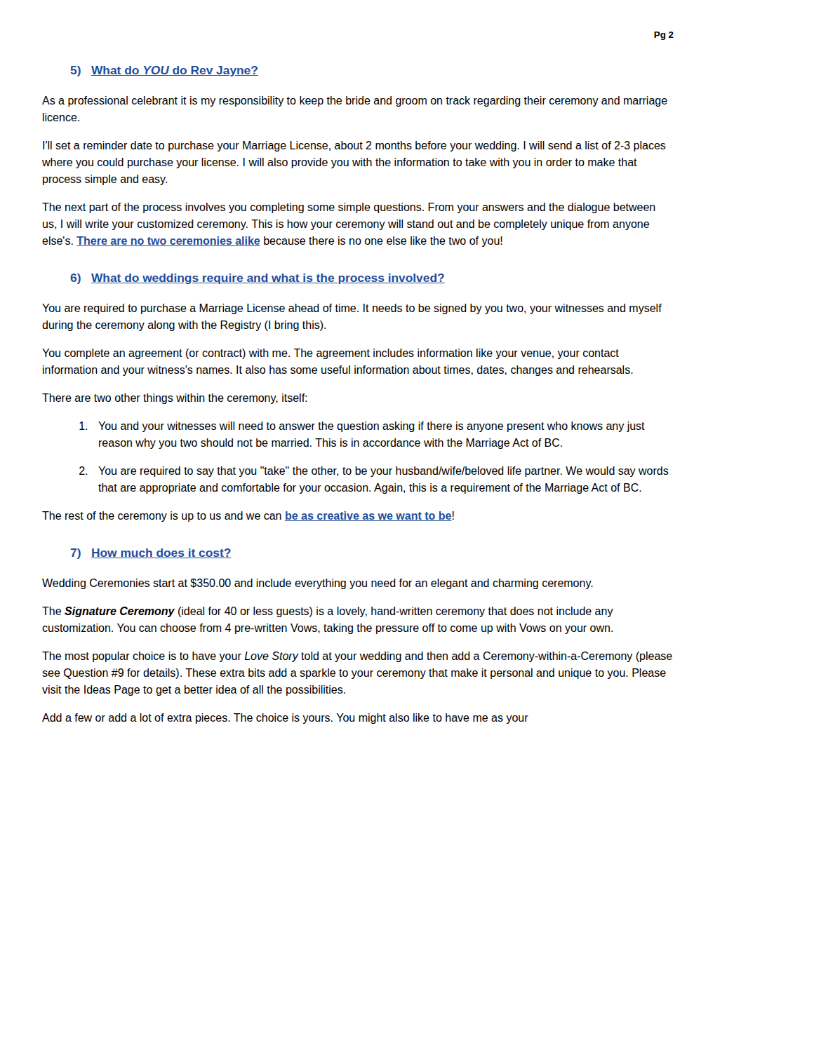Pg 2
5) What do YOU do Rev Jayne?
As a professional celebrant it is my responsibility to keep the bride and groom on track regarding their ceremony and marriage licence.
I'll set a reminder date to purchase your Marriage License, about 2 months before your wedding. I will send a list of 2-3 places where you could purchase your license. I will also provide you with the information to take with you in order to make that process simple and easy.
The next part of the process involves you completing some simple questions. From your answers and the dialogue between us, I will write your customized ceremony. This is how your ceremony will stand out and be completely unique from anyone else's. There are no two ceremonies alike because there is no one else like the two of you!
6) What do weddings require and what is the process involved?
You are required to purchase a Marriage License ahead of time. It needs to be signed by you two, your witnesses and myself during the ceremony along with the Registry (I bring this).
You complete an agreement (or contract) with me. The agreement includes information like your venue, your contact information and your witness's names. It also has some useful information about times, dates, changes and rehearsals.
There are two other things within the ceremony, itself:
You and your witnesses will need to answer the question asking if there is anyone present who knows any just reason why you two should not be married. This is in accordance with the Marriage Act of BC.
You are required to say that you "take" the other, to be your husband/wife/beloved life partner. We would say words that are appropriate and comfortable for your occasion. Again, this is a requirement of the Marriage Act of BC.
The rest of the ceremony is up to us and we can be as creative as we want to be!
7) How much does it cost?
Wedding Ceremonies start at $350.00 and include everything you need for an elegant and charming ceremony.
The Signature Ceremony (ideal for 40 or less guests) is a lovely, hand-written ceremony that does not include any customization. You can choose from 4 pre-written Vows, taking the pressure off to come up with Vows on your own.
The most popular choice is to have your Love Story told at your wedding and then add a Ceremony-within-a-Ceremony (please see Question #9 for details). These extra bits add a sparkle to your ceremony that make it personal and unique to you. Please visit the Ideas Page to get a better idea of all the possibilities.
Add a few or add a lot of extra pieces. The choice is yours. You might also like to have me as your